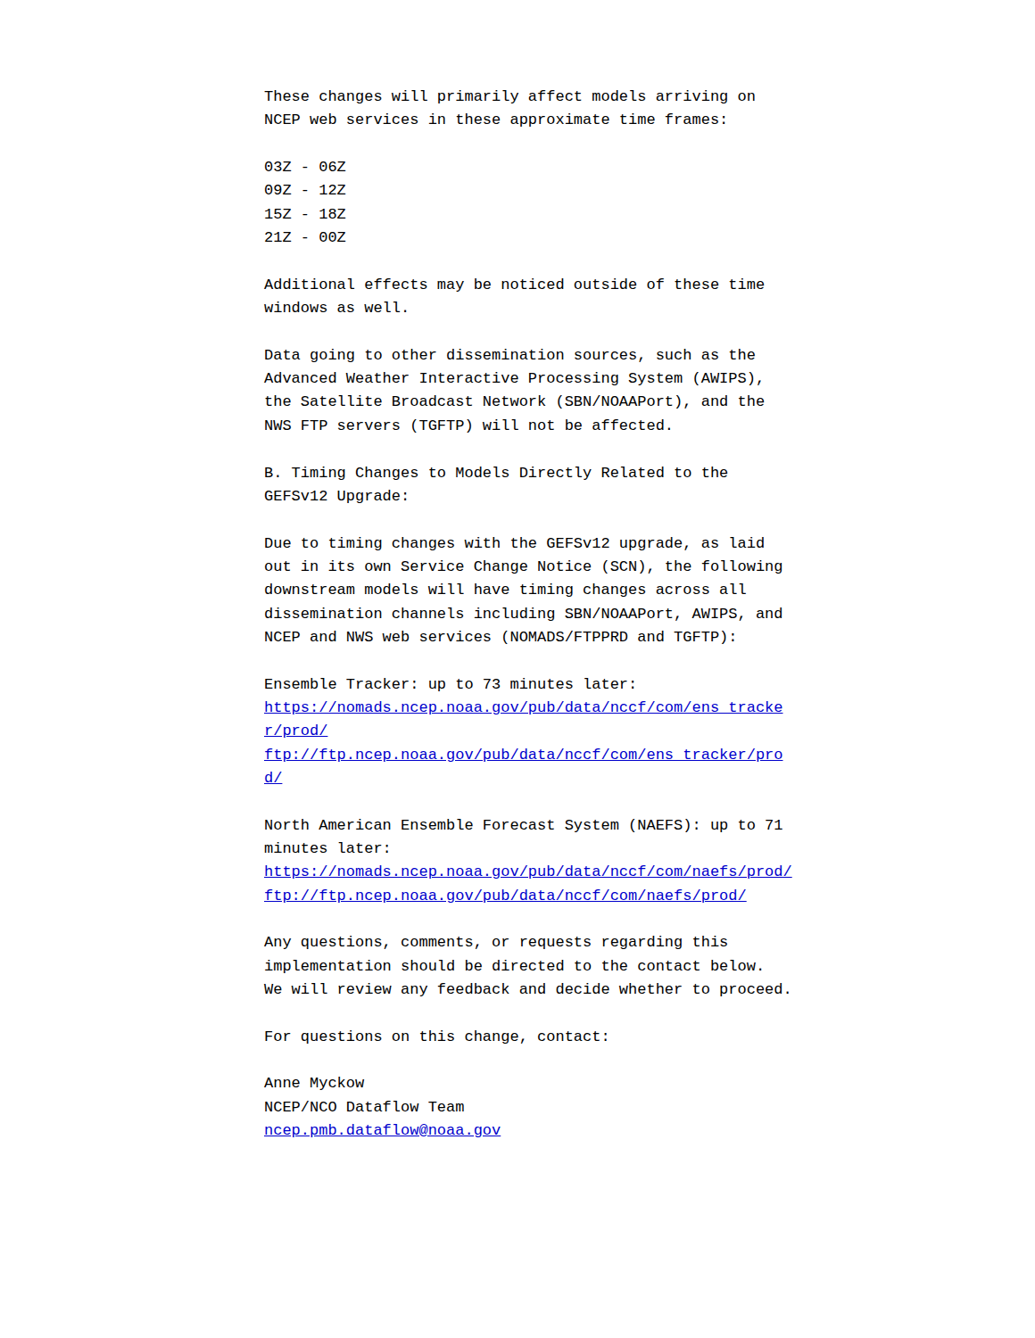These changes will primarily affect models arriving on NCEP web services in these approximate time frames:
03Z - 06Z 09Z - 12Z 15Z - 18Z 21Z - 00Z
Additional effects may be noticed outside of these time windows as well.
Data going to other dissemination sources, such as the Advanced Weather Interactive Processing System (AWIPS), the Satellite Broadcast Network (SBN/NOAAPort), and the NWS FTP servers (TGFTP) will not be affected.
B. Timing Changes to Models Directly Related to the GEFSv12 Upgrade:
Due to timing changes with the GEFSv12 upgrade, as laid out in its own Service Change Notice (SCN), the following downstream models will have timing changes across all dissemination channels including SBN/NOAAPort, AWIPS, and NCEP and NWS web services (NOMADS/FTPPRD and TGFTP):
Ensemble Tracker: up to 73 minutes later:
https://nomads.ncep.noaa.gov/pub/data/nccf/com/ens_tracker/prod/ ftp://ftp.ncep.noaa.gov/pub/data/nccf/com/ens_tracker/prod/
North American Ensemble Forecast System (NAEFS): up to 71 minutes later:
https://nomads.ncep.noaa.gov/pub/data/nccf/com/naefs/prod/ ftp://ftp.ncep.noaa.gov/pub/data/nccf/com/naefs/prod/
Any questions, comments, or requests regarding this implementation should be directed to the contact below. We will review any feedback and decide whether to proceed.
For questions on this change, contact:
Anne Myckow NCEP/NCO Dataflow Team ncep.pmb.dataflow@noaa.gov